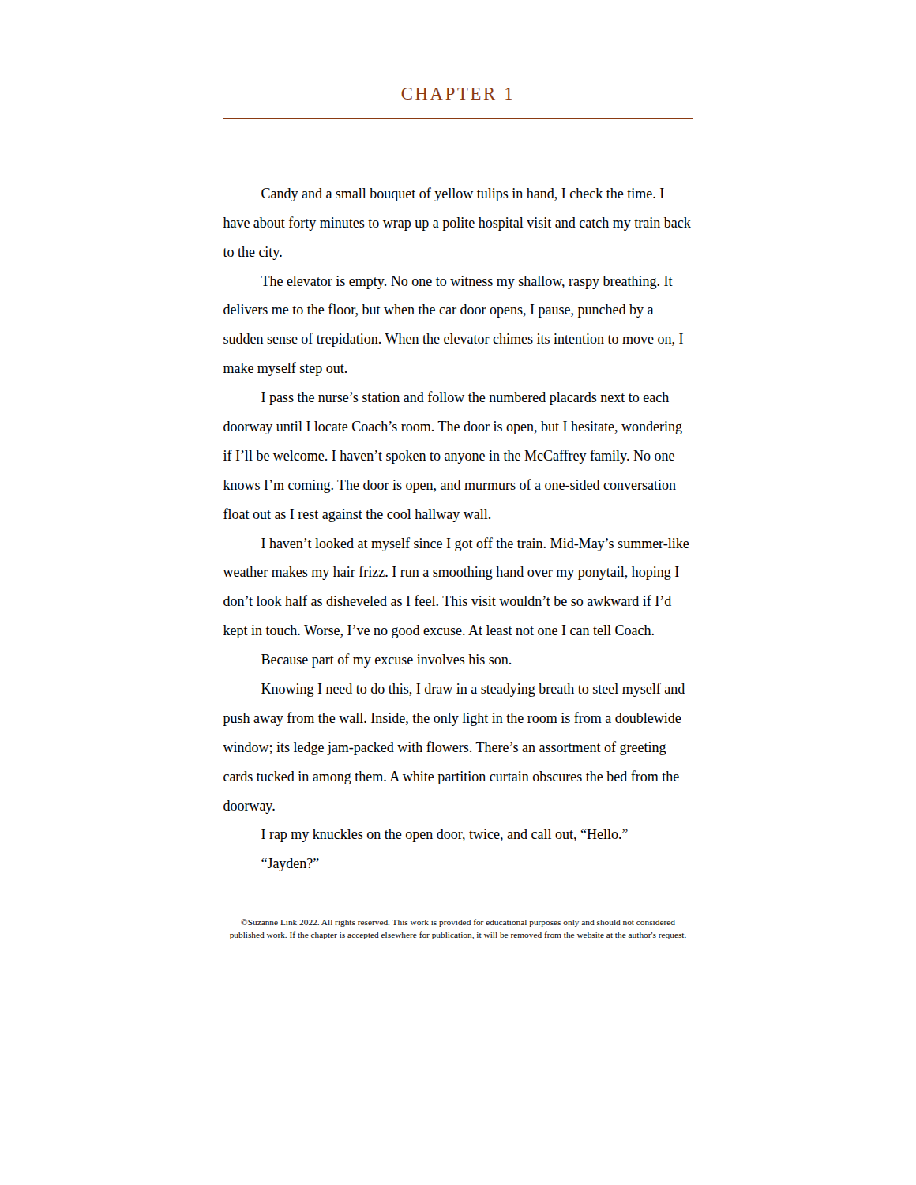Chapter 1
Candy and a small bouquet of yellow tulips in hand, I check the time. I have about forty minutes to wrap up a polite hospital visit and catch my train back to the city.
The elevator is empty. No one to witness my shallow, raspy breathing. It delivers me to the floor, but when the car door opens, I pause, punched by a sudden sense of trepidation. When the elevator chimes its intention to move on, I make myself step out.
I pass the nurse’s station and follow the numbered placards next to each doorway until I locate Coach’s room. The door is open, but I hesitate, wondering if I’ll be welcome. I haven’t spoken to anyone in the McCaffrey family. No one knows I’m coming. The door is open, and murmurs of a one-sided conversation float out as I rest against the cool hallway wall.
I haven’t looked at myself since I got off the train. Mid-May’s summer-like weather makes my hair frizz. I run a smoothing hand over my ponytail, hoping I don’t look half as disheveled as I feel. This visit wouldn’t be so awkward if I’d kept in touch. Worse, I’ve no good excuse. At least not one I can tell Coach.
Because part of my excuse involves his son.
Knowing I need to do this, I draw in a steadying breath to steel myself and push away from the wall. Inside, the only light in the room is from a doublewide window; its ledge jam-packed with flowers. There’s an assortment of greeting cards tucked in among them. A white partition curtain obscures the bed from the doorway.
I rap my knuckles on the open door, twice, and call out, “Hello.”
“Jayden?”
©Suzanne Link 2022. All rights reserved. This work is provided for educational purposes only and should not considered published work. If the chapter is accepted elsewhere for publication, it will be removed from the website at the author's request.